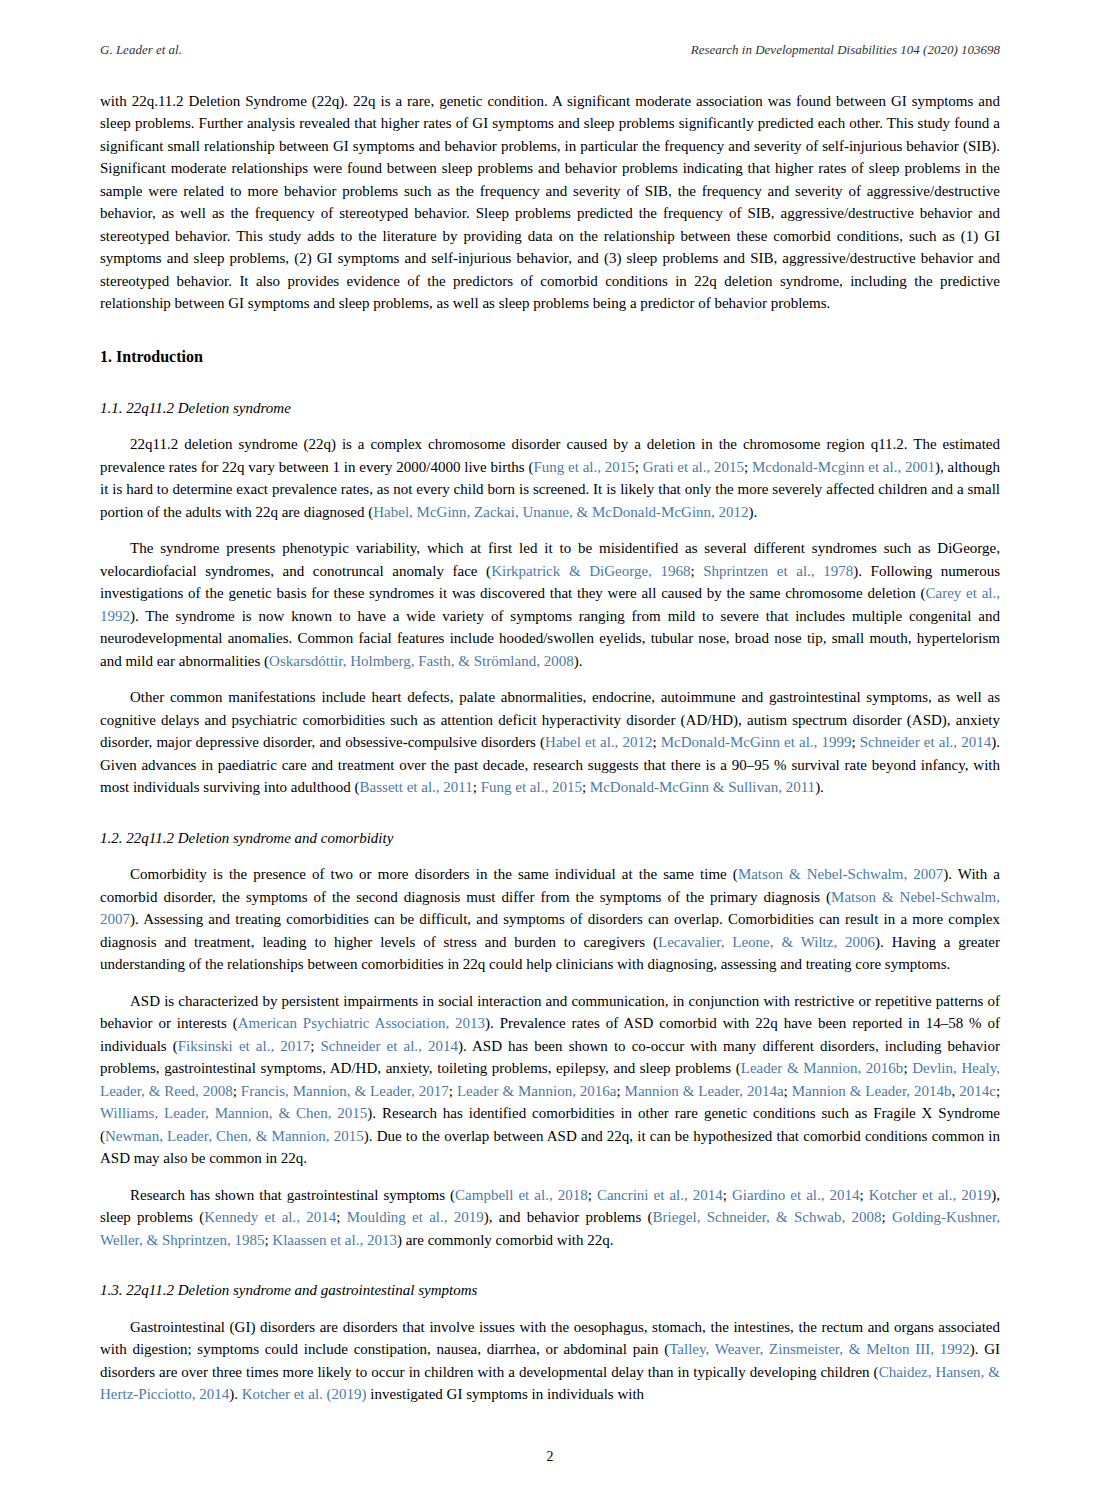G. Leader et al. Research in Developmental Disabilities 104 (2020) 103698
with 22q.11.2 Deletion Syndrome (22q). 22q is a rare, genetic condition. A significant moderate association was found between GI symptoms and sleep problems. Further analysis revealed that higher rates of GI symptoms and sleep problems significantly predicted each other. This study found a significant small relationship between GI symptoms and behavior problems, in particular the frequency and severity of self-injurious behavior (SIB). Significant moderate relationships were found between sleep problems and behavior problems indicating that higher rates of sleep problems in the sample were related to more behavior problems such as the frequency and severity of SIB, the frequency and severity of aggressive/destructive behavior, as well as the frequency of stereotyped behavior. Sleep problems predicted the frequency of SIB, aggressive/destructive behavior and stereotyped behavior. This study adds to the literature by providing data on the relationship between these comorbid conditions, such as (1) GI symptoms and sleep problems, (2) GI symptoms and self-injurious behavior, and (3) sleep problems and SIB, aggressive/destructive behavior and stereotyped behavior. It also provides evidence of the predictors of comorbid conditions in 22q deletion syndrome, including the predictive relationship between GI symptoms and sleep problems, as well as sleep problems being a predictor of behavior problems.
1. Introduction
1.1. 22q11.2 Deletion syndrome
22q11.2 deletion syndrome (22q) is a complex chromosome disorder caused by a deletion in the chromosome region q11.2. The estimated prevalence rates for 22q vary between 1 in every 2000/4000 live births (Fung et al., 2015; Grati et al., 2015; Mcdonald-Mcginn et al., 2001), although it is hard to determine exact prevalence rates, as not every child born is screened. It is likely that only the more severely affected children and a small portion of the adults with 22q are diagnosed (Habel, McGinn, Zackai, Unanue, & McDonald-McGinn, 2012).
The syndrome presents phenotypic variability, which at first led it to be misidentified as several different syndromes such as DiGeorge, velocardiofacial syndromes, and conotruncal anomaly face (Kirkpatrick & DiGeorge, 1968; Shprintzen et al., 1978). Following numerous investigations of the genetic basis for these syndromes it was discovered that they were all caused by the same chromosome deletion (Carey et al., 1992). The syndrome is now known to have a wide variety of symptoms ranging from mild to severe that includes multiple congenital and neurodevelopmental anomalies. Common facial features include hooded/swollen eyelids, tubular nose, broad nose tip, small mouth, hypertelorism and mild ear abnormalities (Oskarsdóttir, Holmberg, Fasth, & Strömland, 2008).
Other common manifestations include heart defects, palate abnormalities, endocrine, autoimmune and gastrointestinal symptoms, as well as cognitive delays and psychiatric comorbidities such as attention deficit hyperactivity disorder (AD/HD), autism spectrum disorder (ASD), anxiety disorder, major depressive disorder, and obsessive-compulsive disorders (Habel et al., 2012; McDonald-McGinn et al., 1999; Schneider et al., 2014). Given advances in paediatric care and treatment over the past decade, research suggests that there is a 90–95 % survival rate beyond infancy, with most individuals surviving into adulthood (Bassett et al., 2011; Fung et al., 2015; McDonald-McGinn & Sullivan, 2011).
1.2. 22q11.2 Deletion syndrome and comorbidity
Comorbidity is the presence of two or more disorders in the same individual at the same time (Matson & Nebel-Schwalm, 2007). With a comorbid disorder, the symptoms of the second diagnosis must differ from the symptoms of the primary diagnosis (Matson & Nebel-Schwalm, 2007). Assessing and treating comorbidities can be difficult, and symptoms of disorders can overlap. Comorbidities can result in a more complex diagnosis and treatment, leading to higher levels of stress and burden to caregivers (Lecavalier, Leone, & Wiltz, 2006). Having a greater understanding of the relationships between comorbidities in 22q could help clinicians with diagnosing, assessing and treating core symptoms.
ASD is characterized by persistent impairments in social interaction and communication, in conjunction with restrictive or repetitive patterns of behavior or interests (American Psychiatric Association, 2013). Prevalence rates of ASD comorbid with 22q have been reported in 14–58 % of individuals (Fiksinski et al., 2017; Schneider et al., 2014). ASD has been shown to co-occur with many different disorders, including behavior problems, gastrointestinal symptoms, AD/HD, anxiety, toileting problems, epilepsy, and sleep problems (Leader & Mannion, 2016b; Devlin, Healy, Leader, & Reed, 2008; Francis, Mannion, & Leader, 2017; Leader & Mannion, 2016a; Mannion & Leader, 2014a; Mannion & Leader, 2014b, 2014c; Williams, Leader, Mannion, & Chen, 2015). Research has identified comorbidities in other rare genetic conditions such as Fragile X Syndrome (Newman, Leader, Chen, & Mannion, 2015). Due to the overlap between ASD and 22q, it can be hypothesized that comorbid conditions common in ASD may also be common in 22q.
Research has shown that gastrointestinal symptoms (Campbell et al., 2018; Cancrini et al., 2014; Giardino et al., 2014; Kotcher et al., 2019), sleep problems (Kennedy et al., 2014; Moulding et al., 2019), and behavior problems (Briegel, Schneider, & Schwab, 2008; Golding-Kushner, Weller, & Shprintzen, 1985; Klaassen et al., 2013) are commonly comorbid with 22q.
1.3. 22q11.2 Deletion syndrome and gastrointestinal symptoms
Gastrointestinal (GI) disorders are disorders that involve issues with the oesophagus, stomach, the intestines, the rectum and organs associated with digestion; symptoms could include constipation, nausea, diarrhea, or abdominal pain (Talley, Weaver, Zinsmeister, & Melton III, 1992). GI disorders are over three times more likely to occur in children with a developmental delay than in typically developing children (Chaidez, Hansen, & Hertz-Picciotto, 2014). Kotcher et al. (2019) investigated GI symptoms in individuals with
2